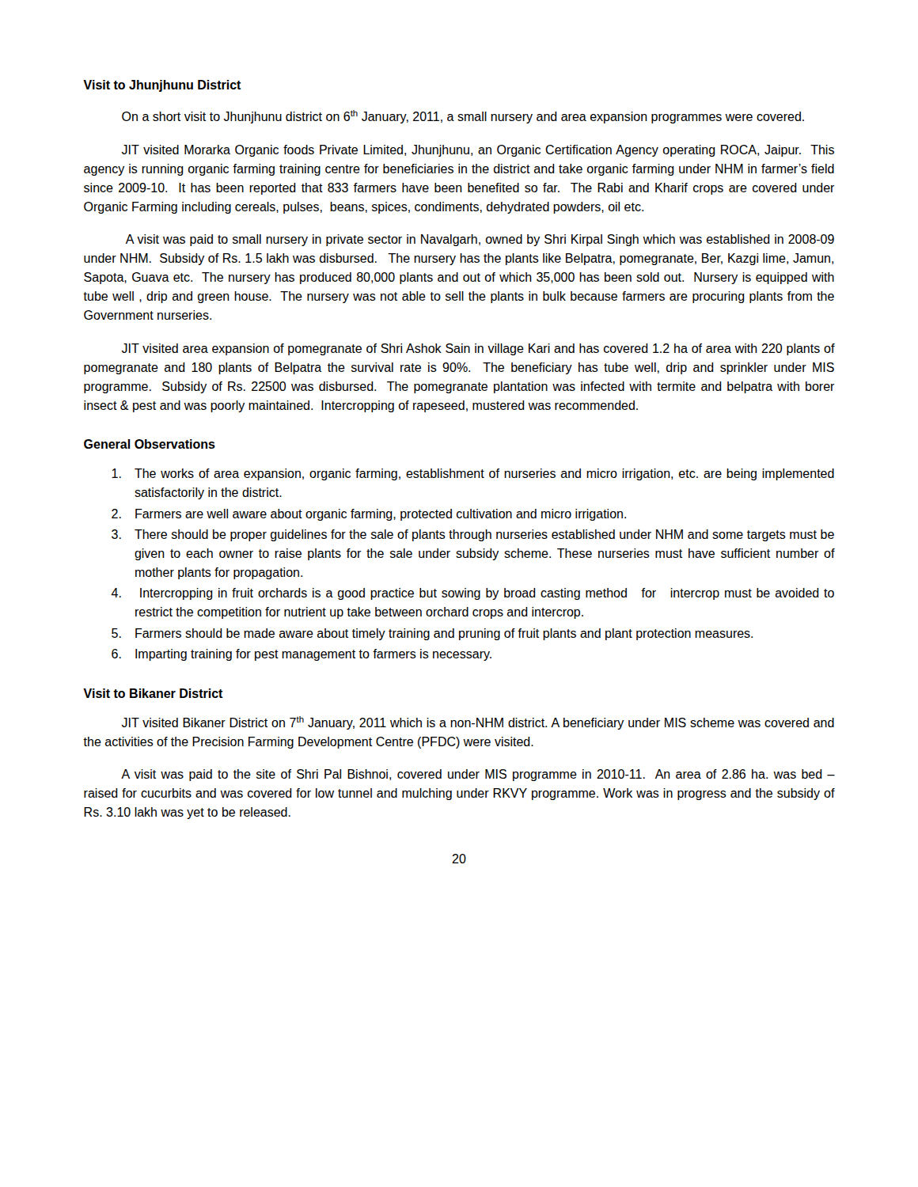Visit to Jhunjhunu District
On a short visit to Jhunjhunu district on 6th January, 2011, a small nursery and area expansion programmes were covered.
JIT visited Morarka Organic foods Private Limited, Jhunjhunu, an Organic Certification Agency operating ROCA, Jaipur. This agency is running organic farming training centre for beneficiaries in the district and take organic farming under NHM in farmer’s field since 2009-10. It has been reported that 833 farmers have been benefited so far. The Rabi and Kharif crops are covered under Organic Farming including cereals, pulses, beans, spices, condiments, dehydrated powders, oil etc.
A visit was paid to small nursery in private sector in Navalgarh, owned by Shri Kirpal Singh which was established in 2008-09 under NHM. Subsidy of Rs. 1.5 lakh was disbursed. The nursery has the plants like Belpatra, pomegranate, Ber, Kazgi lime, Jamun, Sapota, Guava etc. The nursery has produced 80,000 plants and out of which 35,000 has been sold out. Nursery is equipped with tube well , drip and green house. The nursery was not able to sell the plants in bulk because farmers are procuring plants from the Government nurseries.
JIT visited area expansion of pomegranate of Shri Ashok Sain in village Kari and has covered 1.2 ha of area with 220 plants of pomegranate and 180 plants of Belpatra the survival rate is 90%. The beneficiary has tube well, drip and sprinkler under MIS programme. Subsidy of Rs. 22500 was disbursed. The pomegranate plantation was infected with termite and belpatra with borer insect & pest and was poorly maintained. Intercropping of rapeseed, mustered was recommended.
General Observations
The works of area expansion, organic farming, establishment of nurseries and micro irrigation, etc. are being implemented satisfactorily in the district.
Farmers are well aware about organic farming, protected cultivation and micro irrigation.
There should be proper guidelines for the sale of plants through nurseries established under NHM and some targets must be given to each owner to raise plants for the sale under subsidy scheme. These nurseries must have sufficient number of mother plants for propagation.
Intercropping in fruit orchards is a good practice but sowing by broad casting method for intercrop must be avoided to restrict the competition for nutrient up take between orchard crops and intercrop.
Farmers should be made aware about timely training and pruning of fruit plants and plant protection measures.
Imparting training for pest management to farmers is necessary.
Visit to Bikaner District
JIT visited Bikaner District on 7th January, 2011 which is a non-NHM district. A beneficiary under MIS scheme was covered and the activities of the Precision Farming Development Centre (PFDC) were visited.
A visit was paid to the site of Shri Pal Bishnoi, covered under MIS programme in 2010-11. An area of 2.86 ha. was bed – raised for cucurbits and was covered for low tunnel and mulching under RKVY programme. Work was in progress and the subsidy of Rs. 3.10 lakh was yet to be released.
20